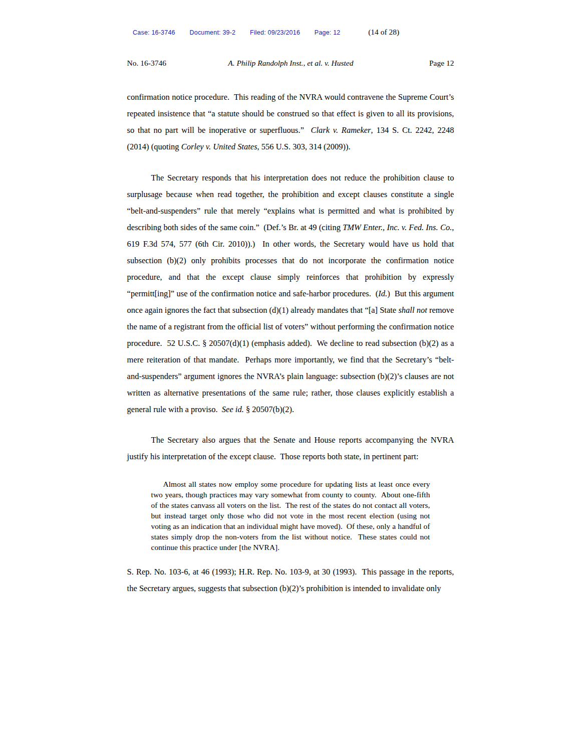Case: 16-3746 Document: 39-2 Filed: 09/23/2016 Page: 12 (14 of 28)
No. 16-3746
A. Philip Randolph Inst., et al. v. Husted
Page 12
confirmation notice procedure. This reading of the NVRA would contravene the Supreme Court’s repeated insistence that “a statute should be construed so that effect is given to all its provisions, so that no part will be inoperative or superfluous.” Clark v. Rameker, 134 S. Ct. 2242, 2248 (2014) (quoting Corley v. United States, 556 U.S. 303, 314 (2009)).
The Secretary responds that his interpretation does not reduce the prohibition clause to surplusage because when read together, the prohibition and except clauses constitute a single “belt-and-suspenders” rule that merely “explains what is permitted and what is prohibited by describing both sides of the same coin.” (Def.’s Br. at 49 (citing TMW Enter., Inc. v. Fed. Ins. Co., 619 F.3d 574, 577 (6th Cir. 2010)).) In other words, the Secretary would have us hold that subsection (b)(2) only prohibits processes that do not incorporate the confirmation notice procedure, and that the except clause simply reinforces that prohibition by expressly “permitt[ing]” use of the confirmation notice and safe-harbor procedures. (Id.) But this argument once again ignores the fact that subsection (d)(1) already mandates that “[a] State shall not remove the name of a registrant from the official list of voters” without performing the confirmation notice procedure. 52 U.S.C. § 20507(d)(1) (emphasis added). We decline to read subsection (b)(2) as a mere reiteration of that mandate. Perhaps more importantly, we find that the Secretary’s “belt-and-suspenders” argument ignores the NVRA’s plain language: subsection (b)(2)’s clauses are not written as alternative presentations of the same rule; rather, those clauses explicitly establish a general rule with a proviso. See id. § 20507(b)(2).
The Secretary also argues that the Senate and House reports accompanying the NVRA justify his interpretation of the except clause. Those reports both state, in pertinent part:
Almost all states now employ some procedure for updating lists at least once every two years, though practices may vary somewhat from county to county. About one-fifth of the states canvass all voters on the list. The rest of the states do not contact all voters, but instead target only those who did not vote in the most recent election (using not voting as an indication that an individual might have moved). Of these, only a handful of states simply drop the non-voters from the list without notice. These states could not continue this practice under [the NVRA].
S. Rep. No. 103-6, at 46 (1993); H.R. Rep. No. 103-9, at 30 (1993). This passage in the reports, the Secretary argues, suggests that subsection (b)(2)’s prohibition is intended to invalidate only